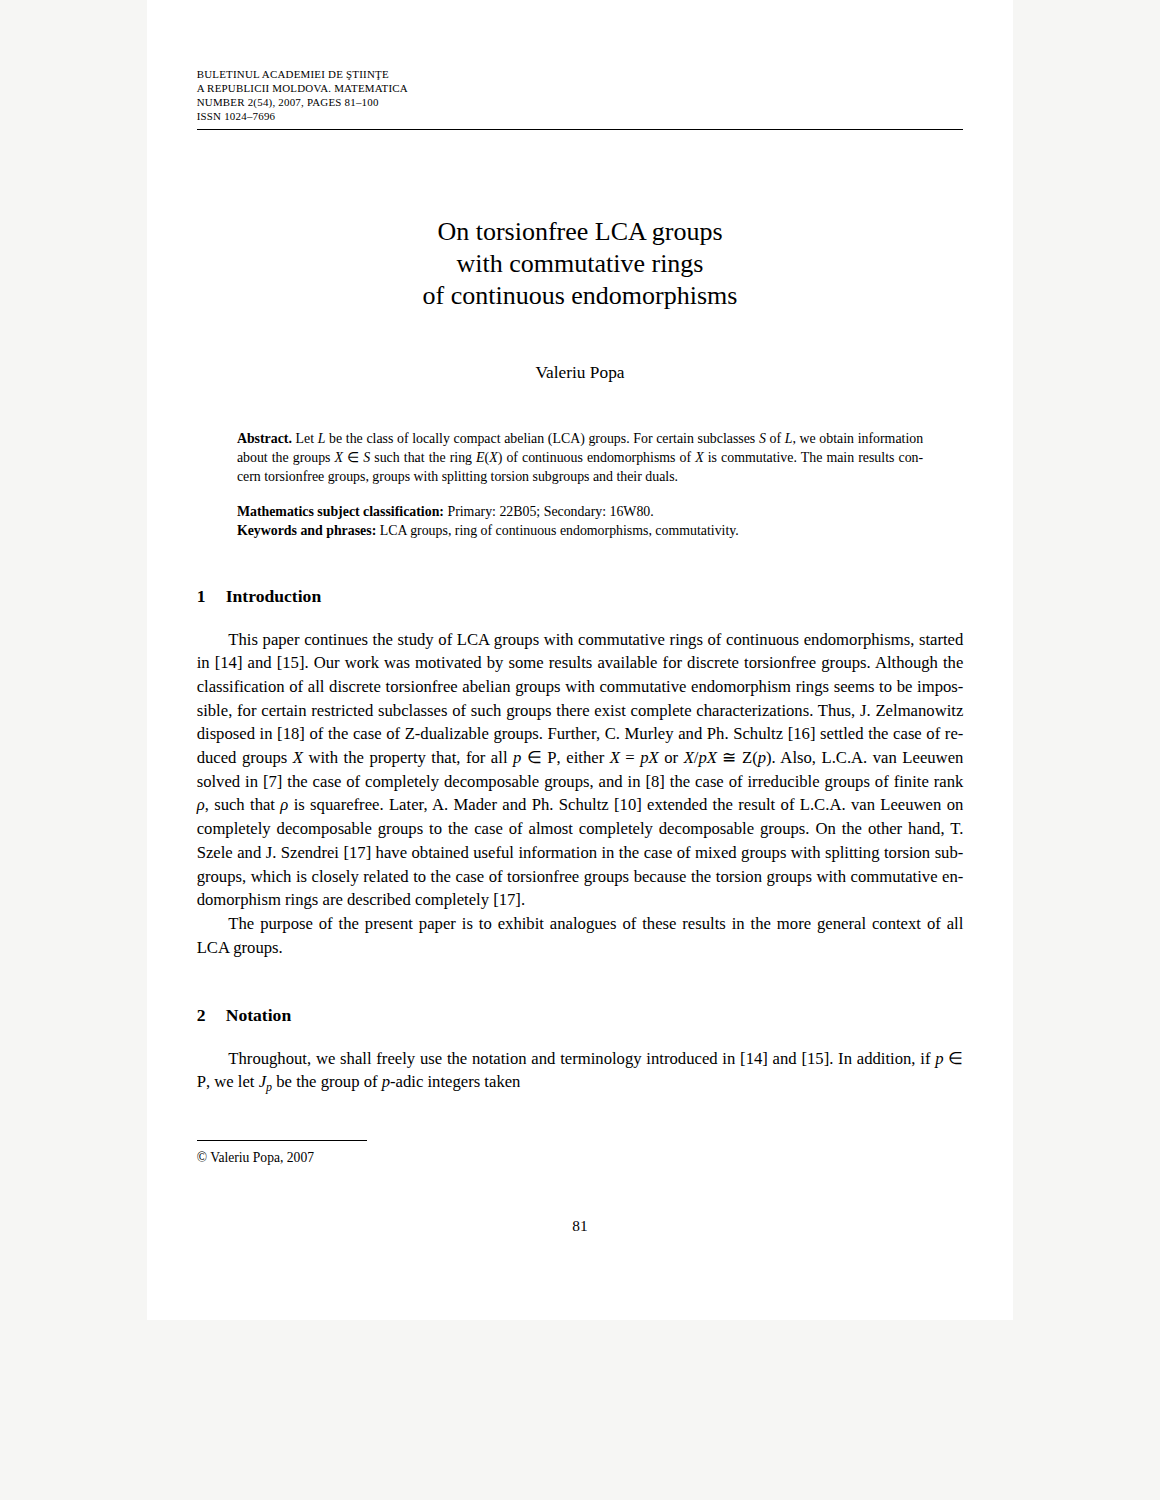BULETINUL ACADEMIEI DE ŞTIINŢE
A REPUBLICII MOLDOVA. MATEMATICA
Number 2(54), 2007, Pages 81–100
ISSN 1024–7696
On torsionfree LCA groups
with commutative rings
of continuous endomorphisms
Valeriu Popa
Abstract. Let L be the class of locally compact abelian (LCA) groups. For certain subclasses S of L, we obtain information about the groups X ∈ S such that the ring E(X) of continuous endomorphisms of X is commutative. The main results concern torsionfree groups, groups with splitting torsion subgroups and their duals.
Mathematics subject classification: Primary: 22B05; Secondary: 16W80.
Keywords and phrases: LCA groups, ring of continuous endomorphisms, commutativity.
1 Introduction
This paper continues the study of LCA groups with commutative rings of continuous endomorphisms, started in [14] and [15]. Our work was motivated by some results available for discrete torsionfree groups. Although the classification of all discrete torsionfree abelian groups with commutative endomorphism rings seems to be impossible, for certain restricted subclasses of such groups there exist complete characterizations. Thus, J. Zelmanowitz disposed in [18] of the case of Z-dualizable groups. Further, C. Murley and Ph. Schultz [16] settled the case of reduced groups X with the property that, for all p ∈ P, either X = pX or X/pX ≅ Z(p). Also, L.C.A. van Leeuwen solved in [7] the case of completely decomposable groups, and in [8] the case of irreducible groups of finite rank ρ, such that ρ is squarefree. Later, A. Mader and Ph. Schultz [10] extended the result of L.C.A. van Leeuwen on completely decomposable groups to the case of almost completely decomposable groups. On the other hand, T. Szele and J. Szendrei [17] have obtained useful information in the case of mixed groups with splitting torsion subgroups, which is closely related to the case of torsionfree groups because the torsion groups with commutative endomorphism rings are described completely [17].
The purpose of the present paper is to exhibit analogues of these results in the more general context of all LCA groups.
2 Notation
Throughout, we shall freely use the notation and terminology introduced in [14] and [15]. In addition, if p ∈ P, we let Jp be the group of p-adic integers taken
© Valeriu Popa, 2007
81